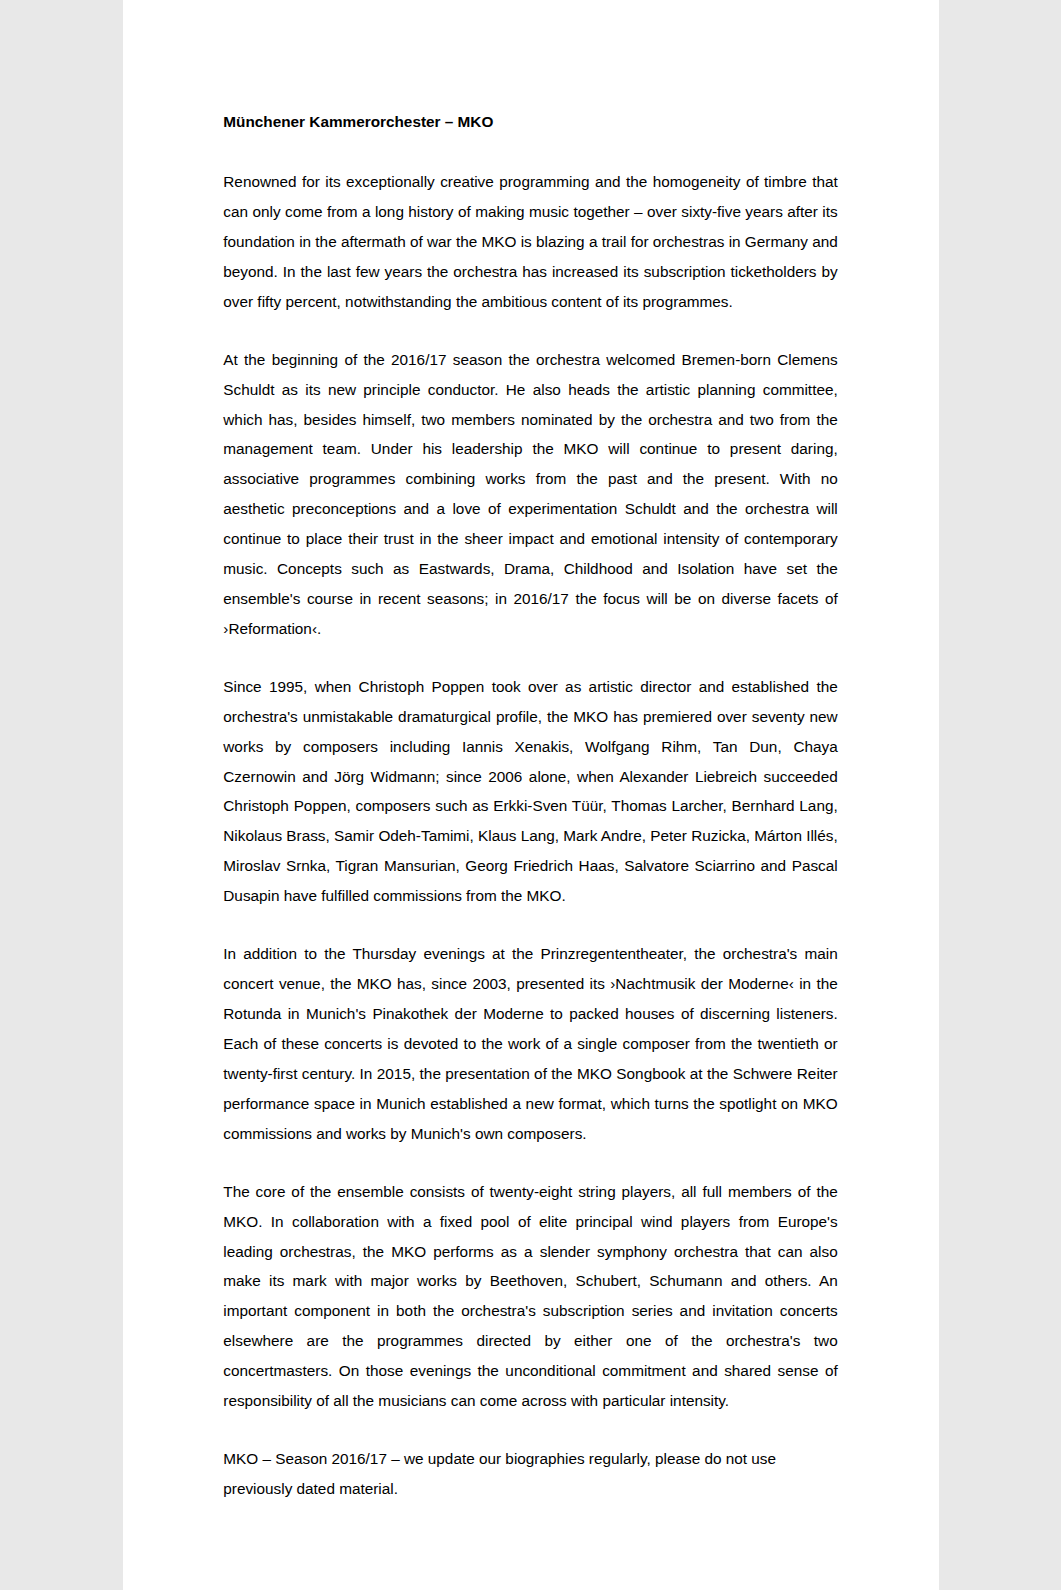Münchener Kammerorchester – MKO
Renowned for its exceptionally creative programming and the homogeneity of timbre that can only come from a long history of making music together – over sixty-five years after its foundation in the aftermath of war the MKO is blazing a trail for orchestras in Germany and beyond. In the last few years the orchestra has increased its subscription ticketholders by over fifty percent, notwithstanding the ambitious content of its programmes.
At the beginning of the 2016/17 season the orchestra welcomed Bremen-born Clemens Schuldt as its new principle conductor. He also heads the artistic planning committee, which has, besides himself, two members nominated by the orchestra and two from the management team. Under his leadership the MKO will continue to present daring, associative programmes combining works from the past and the present. With no aesthetic preconceptions and a love of experimentation Schuldt and the orchestra will continue to place their trust in the sheer impact and emotional intensity of contemporary music. Concepts such as Eastwards, Drama, Childhood and Isolation have set the ensemble's course in recent seasons; in 2016/17 the focus will be on diverse facets of ›Reformation‹.
Since 1995, when Christoph Poppen took over as artistic director and established the orchestra's unmistakable dramaturgical profile, the MKO has premiered over seventy new works by composers including Iannis Xenakis, Wolfgang Rihm, Tan Dun, Chaya Czernowin and Jörg Widmann; since 2006 alone, when Alexander Liebreich succeeded Christoph Poppen, composers such as Erkki-Sven Tüür, Thomas Larcher, Bernhard Lang, Nikolaus Brass, Samir Odeh-Tamimi, Klaus Lang, Mark Andre, Peter Ruzicka, Márton Illés, Miroslav Srnka, Tigran Mansurian, Georg Friedrich Haas, Salvatore Sciarrino and Pascal Dusapin have fulfilled commissions from the MKO.
In addition to the Thursday evenings at the Prinzregententheater, the orchestra's main concert venue, the MKO has, since 2003, presented its ›Nachtmusik der Moderne‹ in the Rotunda in Munich's Pinakothek der Moderne to packed houses of discerning listeners. Each of these concerts is devoted to the work of a single composer from the twentieth or twenty-first century. In 2015, the presentation of the MKO Songbook at the Schwere Reiter performance space in Munich established a new format, which turns the spotlight on MKO commissions and works by Munich's own composers.
The core of the ensemble consists of twenty-eight string players, all full members of the MKO. In collaboration with a fixed pool of elite principal wind players from Europe's leading orchestras, the MKO performs as a slender symphony orchestra that can also make its mark with major works by Beethoven, Schubert, Schumann and others. An important component in both the orchestra's subscription series and invitation concerts elsewhere are the programmes directed by either one of the orchestra's two concertmasters. On those evenings the unconditional commitment and shared sense of responsibility of all the musicians can come across with particular intensity.
MKO – Season 2016/17 – we update our biographies regularly, please do not use previously dated material.